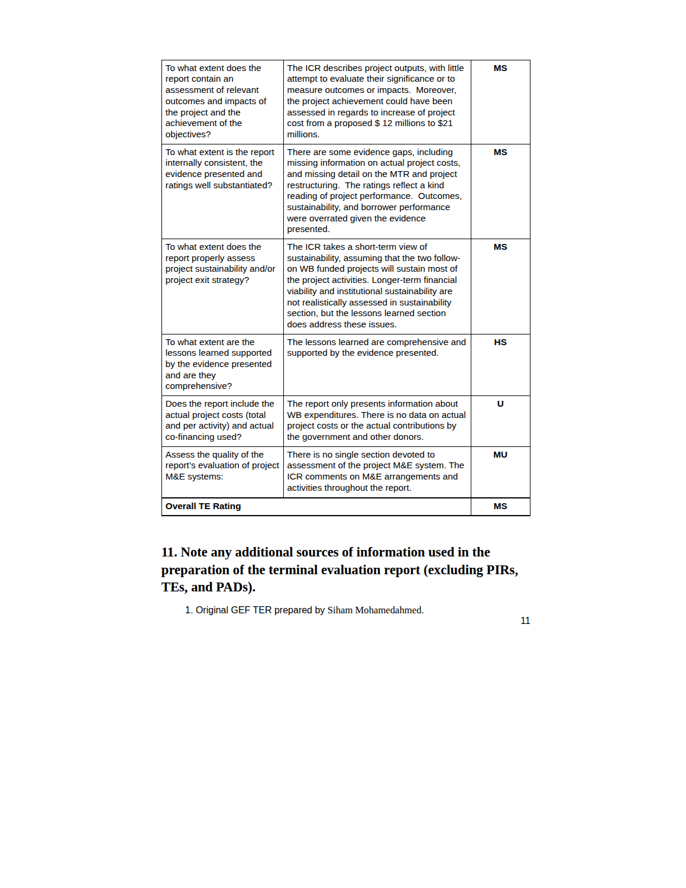| To what extent does the report contain an assessment of relevant outcomes and impacts of the project and the achievement of the objectives? | The ICR describes project outputs, with little attempt to evaluate their significance or to measure outcomes or impacts. Moreover, the project achievement could have been assessed in regards to increase of project cost from a proposed $ 12 millions to $21 millions. | MS |
| To what extent is the report internally consistent, the evidence presented and ratings well substantiated? | There are some evidence gaps, including missing information on actual project costs, and missing detail on the MTR and project restructuring. The ratings reflect a kind reading of project performance. Outcomes, sustainability, and borrower performance were overrated given the evidence presented. | MS |
| To what extent does the report properly assess project sustainability and/or project exit strategy? | The ICR takes a short-term view of sustainability, assuming that the two follow-on WB funded projects will sustain most of the project activities. Longer-term financial viability and institutional sustainability are not realistically assessed in sustainability section, but the lessons learned section does address these issues. | MS |
| To what extent are the lessons learned supported by the evidence presented and are they comprehensive? | The lessons learned are comprehensive and supported by the evidence presented. | HS |
| Does the report include the actual project costs (total and per activity) and actual co-financing used? | The report only presents information about WB expenditures. There is no data on actual project costs or the actual contributions by the government and other donors. | U |
| Assess the quality of the report’s evaluation of project M&E systems: | There is no single section devoted to assessment of the project M&E system. The ICR comments on M&E arrangements and activities throughout the report. | MU |
| Overall TE Rating | | MS |
11. Note any additional sources of information used in the preparation of the terminal evaluation report (excluding PIRs, TEs, and PADs).
1. Original GEF TER prepared by Siham Mohamedahmed.
11